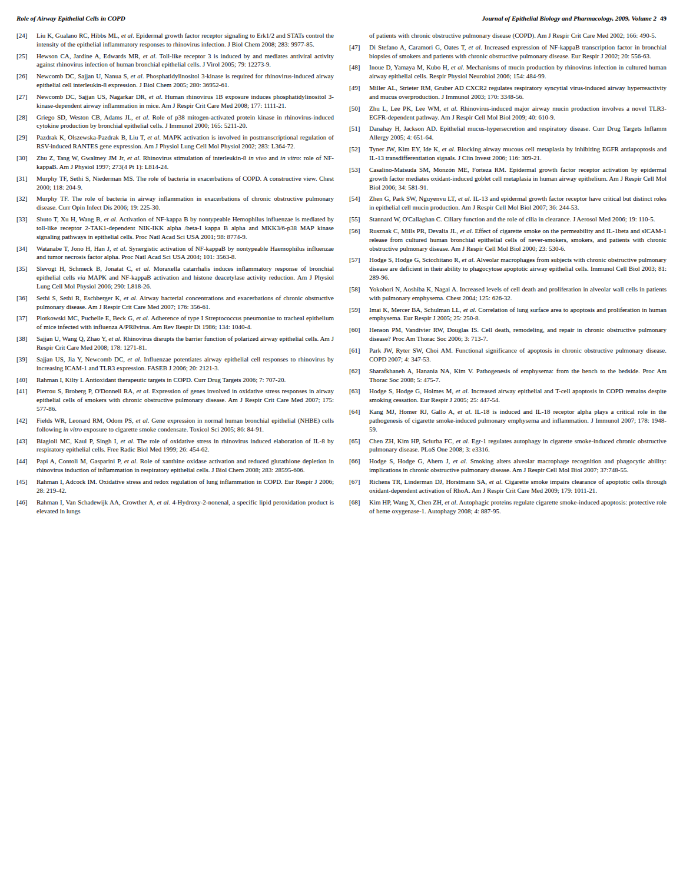Role of Airway Epithelial Cells in COPD
Journal of Epithelial Biology and Pharmacology, 2009, Volume 249
[24] Liu K, Gualano RC, Hibbs ML, et al. Epidermal growth factor receptor signaling to Erk1/2 and STATs control the intensity of the epithelial inflammatory responses to rhinovirus infection. J Biol Chem 2008; 283: 9977-85.
[25] Hewson CA, Jardine A, Edwards MR, et al. Toll-like receptor 3 is induced by and mediates antiviral activity against rhinovirus infection of human bronchial epithelial cells. J Virol 2005; 79: 12273-9.
[26] Newcomb DC, Sajjan U, Nanua S, et al. Phosphatidylinositol 3-kinase is required for rhinovirus-induced airway epithelial cell interleukin-8 expression. J Biol Chem 2005; 280: 36952-61.
[27] Newcomb DC, Sajjan US, Nagarkar DR, et al. Human rhinovirus 1B exposure induces phosphatidylinositol 3-kinase-dependent airway inflammation in mice. Am J Respir Crit Care Med 2008; 177: 1111-21.
[28] Griego SD, Weston CB, Adams JL, et al. Role of p38 mitogen-activated protein kinase in rhinovirus-induced cytokine production by bronchial epithelial cells. J Immunol 2000; 165: 5211-20.
[29] Pazdrak K, Olszewska-Pazdrak B, Liu T, et al. MAPK activation is involved in posttranscriptional regulation of RSV-induced RANTES gene expression. Am J Physiol Lung Cell Mol Physiol 2002; 283: L364-72.
[30] Zhu Z, Tang W, Gwaltney JM Jr, et al. Rhinovirus stimulation of interleukin-8 in vivo and in vitro: role of NF-kappaB. Am J Physiol 1997; 273(4 Pt 1): L814-24.
[31] Murphy TF, Sethi S, Niederman MS. The role of bacteria in exacerbations of COPD. A constructive view. Chest 2000; 118: 204-9.
[32] Murphy TF. The role of bacteria in airway inflammation in exacerbations of chronic obstructive pulmonary disease. Curr Opin Infect Dis 2006; 19: 225-30.
[33] Shuto T, Xu H, Wang B, et al. Activation of NF-kappa B by nontypeable Hemophilus influenzae is mediated by toll-like receptor 2-TAK1-dependent NIK-IKK alpha /beta-I kappa B alpha and MKK3/6-p38 MAP kinase signaling pathways in epithelial cells. Proc Natl Acad Sci USA 2001; 98: 8774-9.
[34] Watanabe T, Jono H, Han J, et al. Synergistic activation of NF-kappaB by nontypeable Haemophilus influenzae and tumor necrosis factor alpha. Proc Natl Acad Sci USA 2004; 101: 3563-8.
[35] Slevogt H, Schmeck B, Jonatat C, et al. Moraxella catarrhalis induces inflammatory response of bronchial epithelial cells via MAPK and NF-kappaB activation and histone deacetylase activity reduction. Am J Physiol Lung Cell Mol Physiol 2006; 290: L818-26.
[36] Sethi S, Sethi R, Eschberger K, et al. Airway bacterial concentrations and exacerbations of chronic obstructive pulmonary disease. Am J Respir Crit Care Med 2007; 176: 356-61.
[37] Plotkowski MC, Puchelle E, Beck G, et al. Adherence of type I Streptococcus pneumoniae to tracheal epithelium of mice infected with influenza A/PR8virus. Am Rev Respir Di 1986; 134: 1040-4.
[38] Sajjan U, Wang Q, Zhao Y, et al. Rhinovirus disrupts the barrier function of polarized airway epithelial cells. Am J Respir Crit Care Med 2008; 178: 1271-81.
[39] Sajjan US, Jia Y, Newcomb DC, et al. Influenzae potentiates airway epithelial cell responses to rhinovirus by increasing ICAM-1 and TLR3 expression. FASEB J 2006; 20: 2121-3.
[40] Rahman I, Kilty I. Antioxidant therapeutic targets in COPD. Curr Drug Targets 2006; 7: 707-20.
[41] Pierrou S, Broberg P, O'Donnell RA, et al. Expression of genes involved in oxidative stress responses in airway epithelial cells of smokers with chronic obstructive pulmonary disease. Am J Respir Crit Care Med 2007; 175: 577-86.
[42] Fields WR, Leonard RM, Odom PS, et al. Gene expression in normal human bronchial epithelial (NHBE) cells following in vitro exposure to cigarette smoke condensate. Toxicol Sci 2005; 86: 84-91.
[43] Biagioli MC, Kaul P, Singh I, et al. The role of oxidative stress in rhinovirus induced elaboration of IL-8 by respiratory epithelial cells. Free Radic Biol Med 1999; 26: 454-62.
[44] Papi A, Contoli M, Gasparini P, et al. Role of xanthine oxidase activation and reduced glutathione depletion in rhinovirus induction of inflammation in respiratory epithelial cells. J Biol Chem 2008; 283: 28595-606.
[45] Rahman I, Adcock IM. Oxidative stress and redox regulation of lung inflammation in COPD. Eur Respir J 2006; 28: 219-42.
[46] Rahman I, Van Schadewijk AA, Crowther A, et al. 4-Hydroxy-2-nonenal, a specific lipid peroxidation product is elevated in lungs
of patients with chronic obstructive pulmonary disease (COPD). Am J Respir Crit Care Med 2002; 166: 490-5.
[47] Di Stefano A, Caramori G, Oates T, et al. Increased expression of NF-kappaB transcription factor in bronchial biopsies of smokers and patients with chronic obstructive pulmonary disease. Eur Respir J 2002; 20: 556-63.
[48] Inoue D, Yamaya M, Kubo H, et al. Mechanisms of mucin production by rhinovirus infection in cultured human airway epithelial cells. Respir Physiol Neurobiol 2006; 154: 484-99.
[49] Miller AL, Strieter RM, Gruber AD CXCR2 regulates respiratory syncytial virus-induced airway hyperreactivity and mucus overproduction. J Immunol 2003; 170: 3348-56.
[50] Zhu L, Lee PK, Lee WM, et al. Rhinovirus-induced major airway mucin production involves a novel TLR3-EGFR-dependent pathway. Am J Respir Cell Mol Biol 2009; 40: 610-9.
[51] Danahay H, Jackson AD. Epithelial mucus-hypersecretion and respiratory disease. Curr Drug Targets Inflamm Allergy 2005; 4: 651-64.
[52] Tyner JW, Kim EY, Ide K, et al. Blocking airway mucous cell metaplasia by inhibiting EGFR antiapoptosis and IL-13 transdifferentiation signals. J Clin Invest 2006; 116: 309-21.
[53] Casalino-Matsuda SM, Monzón ME, Forteza RM. Epidermal growth factor receptor activation by epidermal growth factor mediates oxidant-induced goblet cell metaplasia in human airway epithelium. Am J Respir Cell Mol Biol 2006; 34: 581-91.
[54] Zhen G, Park SW, Nguyenvu LT, et al. IL-13 and epidermal growth factor receptor have critical but distinct roles in epithelial cell mucin production. Am J Respir Cell Mol Biol 2007; 36: 244-53.
[55] Stannard W, O'Callaghan C. Ciliary function and the role of cilia in clearance. J Aerosol Med 2006; 19: 110-5.
[56] Rusznak C, Mills PR, Devalia JL, et al. Effect of cigarette smoke on the permeability and IL-1beta and sICAM-1 release from cultured human bronchial epithelial cells of never-smokers, smokers, and patients with chronic obstructive pulmonary disease. Am J Respir Cell Mol Biol 2000; 23: 530-6.
[57] Hodge S, Hodge G, Scicchitano R, et al. Alveolar macrophages from subjects with chronic obstructive pulmonary disease are deficient in their ability to phagocytose apoptotic airway epithelial cells. Immunol Cell Biol 2003; 81: 289-96.
[58] Yokohori N, Aoshiba K, Nagai A. Increased levels of cell death and proliferation in alveolar wall cells in patients with pulmonary emphysema. Chest 2004; 125: 626-32.
[59] Imai K, Mercer BA, Schulman LL, et al. Correlation of lung surface area to apoptosis and proliferation in human emphysema. Eur Respir J 2005; 25: 250-8.
[60] Henson PM, Vandivier RW, Douglas IS. Cell death, remodeling, and repair in chronic obstructive pulmonary disease? Proc Am Thorac Soc 2006; 3: 713-7.
[61] Park JW, Ryter SW, Choi AM. Functional significance of apoptosis in chronic obstructive pulmonary disease. COPD 2007; 4: 347-53.
[62] Sharafkhaneh A, Hanania NA, Kim V. Pathogenesis of emphysema: from the bench to the bedside. Proc Am Thorac Soc 2008; 5: 475-7.
[63] Hodge S, Hodge G, Holmes M, et al. Increased airway epithelial and T-cell apoptosis in COPD remains despite smoking cessation. Eur Respir J 2005; 25: 447-54.
[64] Kang MJ, Homer RJ, Gallo A, et al. IL-18 is induced and IL-18 receptor alpha plays a critical role in the pathogenesis of cigarette smoke-induced pulmonary emphysema and inflammation. J Immunol 2007; 178: 1948-59.
[65] Chen ZH, Kim HP, Sciurba FC, et al. Egr-1 regulates autophagy in cigarette smoke-induced chronic obstructive pulmonary disease. PLoS One 2008; 3: e3316.
[66] Hodge S, Hodge G, Ahern J, et al. Smoking alters alveolar macrophage recognition and phagocytic ability: implications in chronic obstructive pulmonary disease. Am J Respir Cell Mol Biol 2007; 37:748-55.
[67] Richens TR, Linderman DJ, Horstmann SA, et al. Cigarette smoke impairs clearance of apoptotic cells through oxidant-dependent activation of RhoA. Am J Respir Crit Care Med 2009; 179: 1011-21.
[68] Kim HP, Wang X, Chen ZH, et al. Autophagic proteins regulate cigarette smoke-induced apoptosis: protective role of heme oxygenase-1. Autophagy 2008; 4: 887-95.